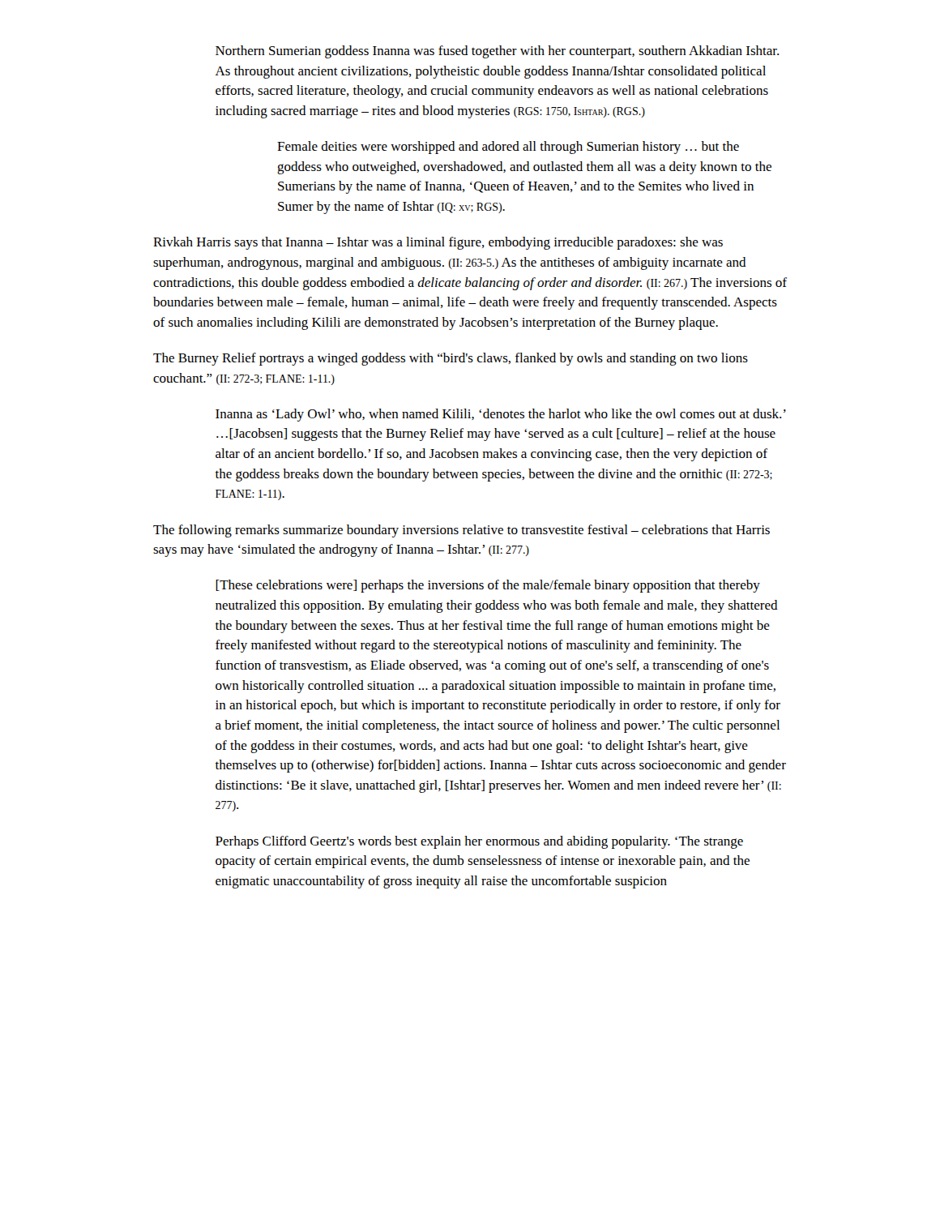Northern Sumerian goddess Inanna was fused together with her counterpart, southern Akkadian Ishtar. As throughout ancient civilizations, polytheistic double goddess Inanna/Ishtar consolidated political efforts, sacred literature, theology, and crucial community endeavors as well as national celebrations including sacred marriage – rites and blood mysteries (RGS: 1750, Ishtar). (RGS.)
Female deities were worshipped and adored all through Sumerian history … but the goddess who outweighed, overshadowed, and outlasted them all was a deity known to the Sumerians by the name of Inanna, ‘Queen of Heaven,’ and to the Semites who lived in Sumer by the name of Ishtar (IQ: xv; RGS).
Rivkah Harris says that Inanna – Ishtar was a liminal figure, embodying irreducible paradoxes: she was superhuman, androgynous, marginal and ambiguous. (II: 263-5.) As the antitheses of ambiguity incarnate and contradictions, this double goddess embodied a delicate balancing of order and disorder. (II: 267.) The inversions of boundaries between male – female, human – animal, life – death were freely and frequently transcended. Aspects of such anomalies including Kilili are demonstrated by Jacobsen’s interpretation of the Burney plaque.
The Burney Relief portrays a winged goddess with “bird's claws, flanked by owls and standing on two lions couchant.” (II: 272-3; FLANE: 1-11.)
Inanna as ‘Lady Owl’ who, when named Kilili, ‘denotes the harlot who like the owl comes out at dusk.’ …[Jacobsen] suggests that the Burney Relief may have ‘served as a cult [culture] – relief at the house altar of an ancient bordello.’ If so, and Jacobsen makes a convincing case, then the very depiction of the goddess breaks down the boundary between species, between the divine and the ornithic (II: 272-3; FLANE: 1-11).
The following remarks summarize boundary inversions relative to transvestite festival – celebrations that Harris says may have ‘simulated the androgyny of Inanna – Ishtar.’ (II: 277.)
[These celebrations were] perhaps the inversions of the male/female binary opposition that thereby neutralized this opposition. By emulating their goddess who was both female and male, they shattered the boundary between the sexes. Thus at her festival time the full range of human emotions might be freely manifested without regard to the stereotypical notions of masculinity and femininity. The function of transvestism, as Eliade observed, was ‘a coming out of one's self, a transcending of one's own historically controlled situation ... a paradoxical situation impossible to maintain in profane time, in an historical epoch, but which is important to reconstitute periodically in order to restore, if only for a brief moment, the initial completeness, the intact source of holiness and power.’ The cultic personnel of the goddess in their costumes, words, and acts had but one goal: ‘to delight Ishtar's heart, give themselves up to (otherwise) for[bidden] actions. Inanna – Ishtar cuts across socioeconomic and gender distinctions: ‘Be it slave, unattached girl, [Ishtar] preserves her. Women and men indeed revere her’ (II: 277).
Perhaps Clifford Geertz's words best explain her enormous and abiding popularity. ‘The strange opacity of certain empirical events, the dumb senselessness of intense or inexorable pain, and the enigmatic unaccountability of gross inequity all raise the uncomfortable suspicion